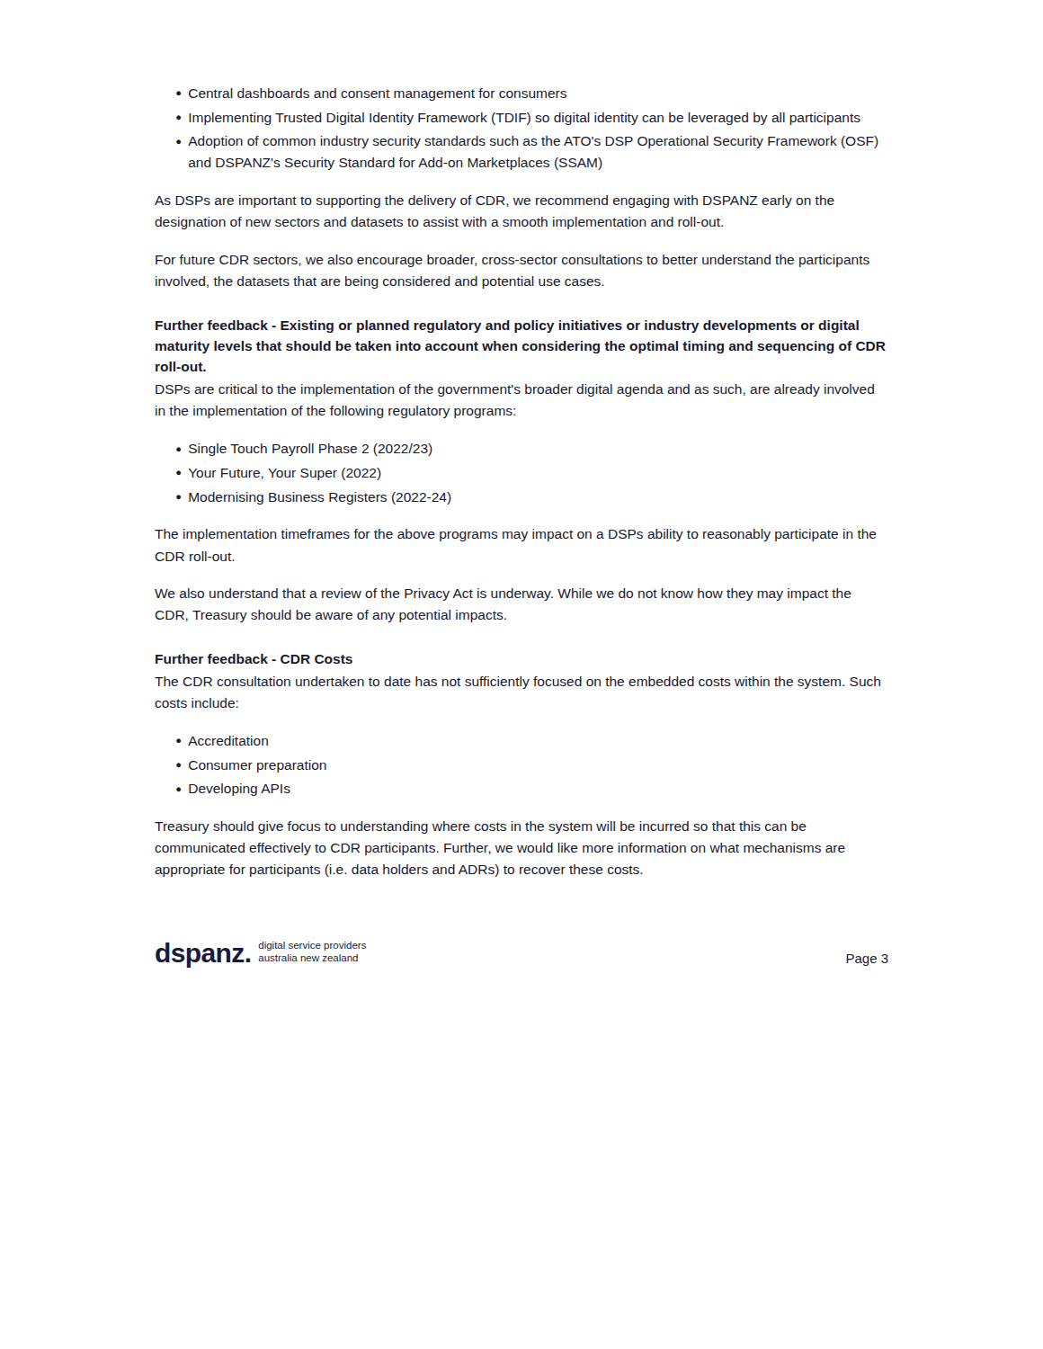Central dashboards and consent management for consumers
Implementing Trusted Digital Identity Framework (TDIF) so digital identity can be leveraged by all participants
Adoption of common industry security standards such as the ATO's DSP Operational Security Framework (OSF) and DSPANZ's Security Standard for Add-on Marketplaces (SSAM)
As DSPs are important to supporting the delivery of CDR, we recommend engaging with DSPANZ early on the designation of new sectors and datasets to assist with a smooth implementation and roll-out.
For future CDR sectors, we also encourage broader, cross-sector consultations to better understand the participants involved, the datasets that are being considered and potential use cases.
Further feedback - Existing or planned regulatory and policy initiatives or industry developments or digital maturity levels that should be taken into account when considering the optimal timing and sequencing of CDR roll-out.
DSPs are critical to the implementation of the government's broader digital agenda and as such, are already involved in the implementation of the following regulatory programs:
Single Touch Payroll Phase 2 (2022/23)
Your Future, Your Super (2022)
Modernising Business Registers (2022-24)
The implementation timeframes for the above programs may impact on a DSPs ability to reasonably participate in the CDR roll-out.
We also understand that a review of the Privacy Act is underway. While we do not know how they may impact the CDR, Treasury should be aware of any potential impacts.
Further feedback - CDR Costs
The CDR consultation undertaken to date has not sufficiently focused on the embedded costs within the system. Such costs include:
Accreditation
Consumer preparation
Developing APIs
Treasury should give focus to understanding where costs in the system will be incurred so that this can be communicated effectively to CDR participants. Further, we would like more information on what mechanisms are appropriate for participants (i.e. data holders and ADRs) to recover these costs.
dspanz. digital service providers
australia new zealand
Page 3